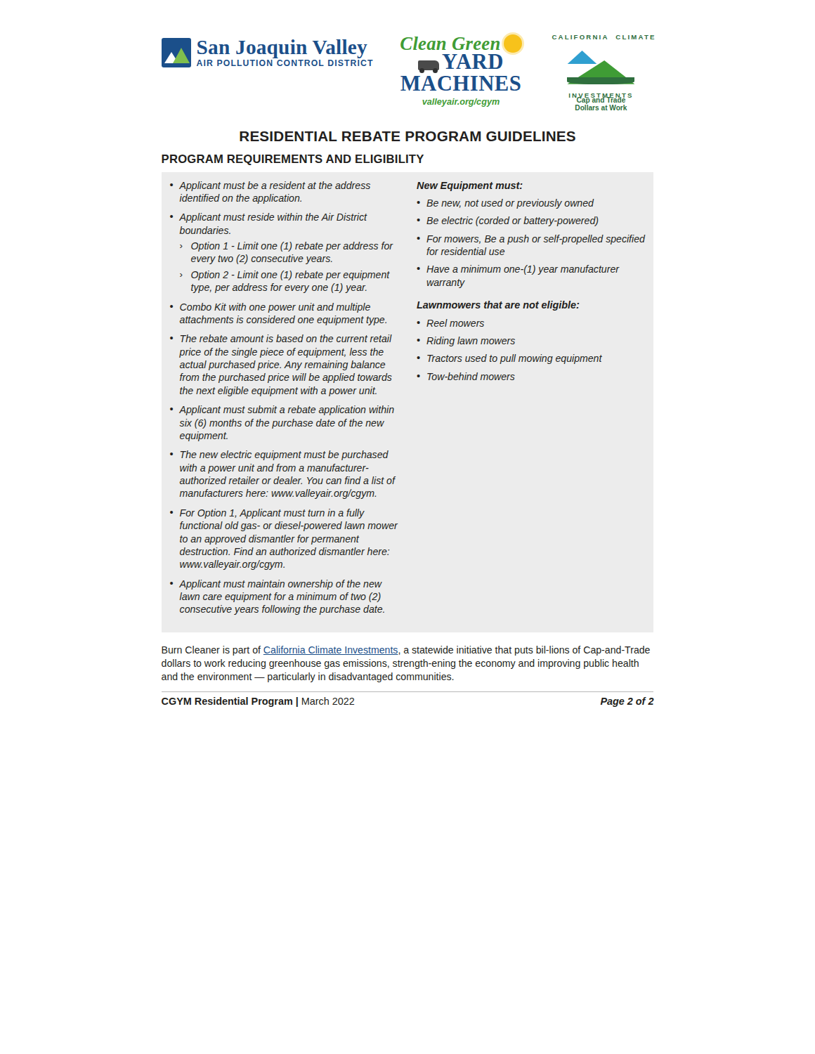San Joaquin Valley
AIR POLLUTION CONTROL DISTRICT
Clean Green
YARD MACHINES
valleyair.org/cgym
CALIFORNIA CLIMATE
INVESTMENTS
Cap and Trade
Dollars at Work
RESIDENTIAL REBATE PROGRAM GUIDELINES
PROGRAM REQUIREMENTS AND ELIGIBILITY
Applicant must be a resident at the address identified on the application.
Applicant must reside within the Air District boundaries.
Option 1 - Limit one (1) rebate per address for every two (2) consecutive years.
Option 2 - Limit one (1) rebate per equipment type, per address for every one (1) year.
Combo Kit with one power unit and multiple attachments is considered one equipment type.
The rebate amount is based on the current retail price of the single piece of equipment, less the actual purchased price. Any remaining balance from the purchased price will be applied towards the next eligible equipment with a power unit.
Applicant must submit a rebate application within six (6) months of the purchase date of the new equipment.
The new electric equipment must be purchased with a power unit and from a manufacturer-authorized retailer or dealer. You can find a list of manufacturers here: www.valleyair.org/cgym.
For Option 1, Applicant must turn in a fully functional old gas- or diesel-powered lawn mower to an approved dismantler for permanent destruction. Find an authorized dismantler here: www.valleyair.org/cgym.
Applicant must maintain ownership of the new lawn care equipment for a minimum of two (2) consecutive years following the purchase date.
New Equipment must:
Be new, not used or previously owned
Be electric (corded or battery-powered)
For mowers, Be a push or self-propelled specified for residential use
Have a minimum one-(1) year manufacturer warranty
Lawnmowers that are not eligible:
Reel mowers
Riding lawn mowers
Tractors used to pull mowing equipment
Tow-behind mowers
Burn Cleaner is part of California Climate Investments, a statewide initiative that puts bil-lions of Cap-and-Trade dollars to work reducing greenhouse gas emissions, strength-ening the economy and improving public health and the environment — particularly in disadvantaged communities.
CGYM Residential Program | March 2022
Page 2 of 2